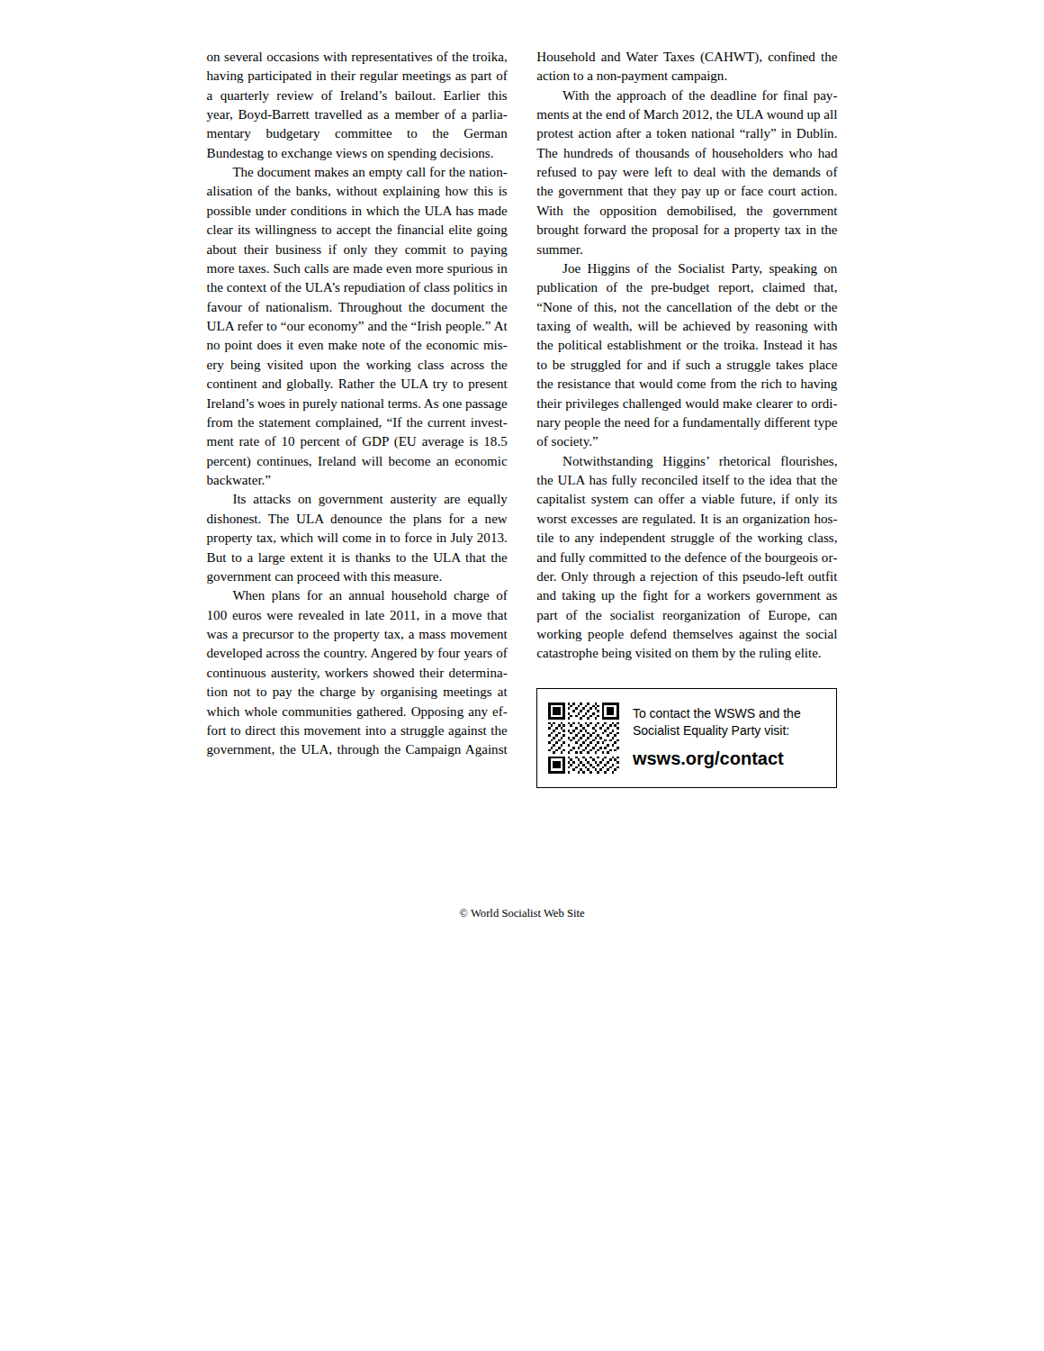on several occasions with representatives of the troika, having participated in their regular meetings as part of a quarterly review of Ireland’s bailout. Earlier this year, Boyd-Barrett travelled as a member of a parliamentary budgetary committee to the German Bundestag to exchange views on spending decisions.
The document makes an empty call for the nationalisation of the banks, without explaining how this is possible under conditions in which the ULA has made clear its willingness to accept the financial elite going about their business if only they commit to paying more taxes. Such calls are made even more spurious in the context of the ULA’s repudiation of class politics in favour of nationalism. Throughout the document the ULA refer to “our economy” and the “Irish people.” At no point does it even make note of the economic misery being visited upon the working class across the continent and globally. Rather the ULA try to present Ireland’s woes in purely national terms. As one passage from the statement complained, “If the current investment rate of 10 percent of GDP (EU average is 18.5 percent) continues, Ireland will become an economic backwater.”
Its attacks on government austerity are equally dishonest. The ULA denounce the plans for a new property tax, which will come in to force in July 2013. But to a large extent it is thanks to the ULA that the government can proceed with this measure.
When plans for an annual household charge of 100 euros were revealed in late 2011, in a move that was a precursor to the property tax, a mass movement developed across the country. Angered by four years of continuous austerity, workers showed their determination not to pay the charge by organising meetings at which whole communities gathered. Opposing any effort to direct this movement into a struggle against the government, the ULA, through the Campaign Against Household and Water Taxes (CAHWT), confined the action to a non-payment campaign.
With the approach of the deadline for final payments at the end of March 2012, the ULA wound up all protest action after a token national “rally” in Dublin. The hundreds of thousands of householders who had refused to pay were left to deal with the demands of the government that they pay up or face court action. With the opposition demobilised, the government brought forward the proposal for a property tax in the summer.
Joe Higgins of the Socialist Party, speaking on publication of the pre-budget report, claimed that, “None of this, not the cancellation of the debt or the taxing of wealth, will be achieved by reasoning with the political establishment or the troika. Instead it has to be struggled for and if such a struggle takes place the resistance that would come from the rich to having their privileges challenged would make clearer to ordinary people the need for a fundamentally different type of society.”
Notwithstanding Higgins’ rhetorical flourishes, the ULA has fully reconciled itself to the idea that the capitalist system can offer a viable future, if only its worst excesses are regulated. It is an organization hostile to any independent struggle of the working class, and fully committed to the defence of the bourgeois order. Only through a rejection of this pseudo-left outfit and taking up the fight for a workers government as part of the socialist reorganization of Europe, can working people defend themselves against the social catastrophe being visited on them by the ruling elite.
To contact the WSWS and the Socialist Equality Party visit: wsws.org/contact
© World Socialist Web Site